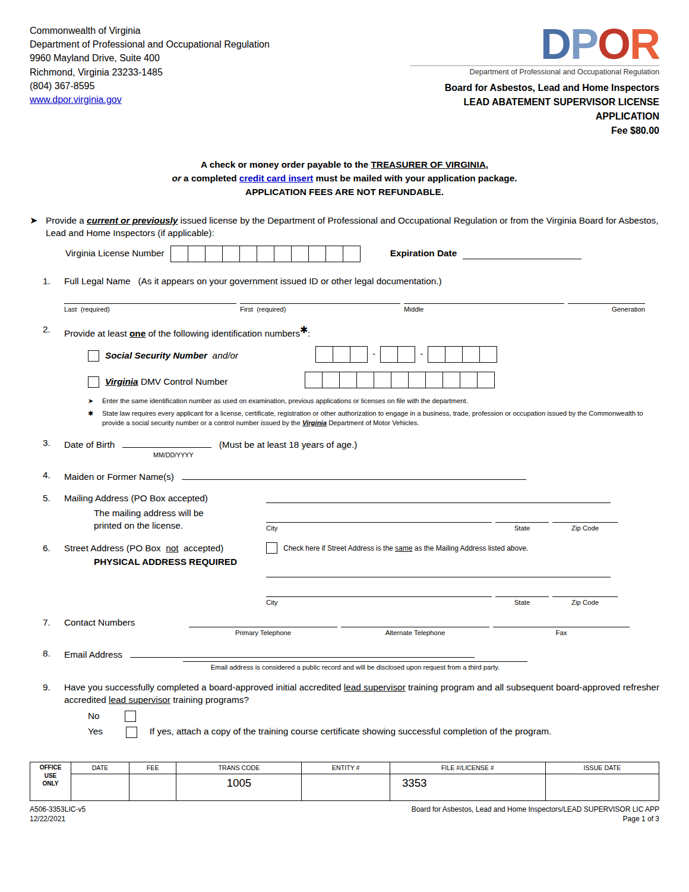Commonwealth of Virginia
Department of Professional and Occupational Regulation
9960 Mayland Drive, Suite 400
Richmond, Virginia 23233-1485
(804) 367-8595
www.dpor.virginia.gov
DPOR
Department of Professional and Occupational Regulation
Board for Asbestos, Lead and Home Inspectors
LEAD ABATEMENT SUPERVISOR LICENSE APPLICATION
Fee $80.00
A check or money order payable to the TREASURER OF VIRGINIA,
or a completed credit card insert must be mailed with your application package.
APPLICATION FEES ARE NOT REFUNDABLE.
➤
Provide a current or previously issued license by the Department of Professional and Occupational Regulation or from the Virginia Board for Asbestos, Lead and Home Inspectors (if applicable):
Virginia License Number Expiration Date
Full Legal Name (As it appears on your government issued ID or other legal documentation.)
Last (required)
First (required)
Middle
Generation
Provide at least one of the following identification numbers✱:
Social Security Number and/or - -
Virginia DMV Control Number
➤
Enter the same identification number as used on examination, previous applications or licenses on file with the department.
✱
State law requires every applicant for a license, certificate, registration or other authorization to engage in a business, trade, profession or occupation issued by the Commonwealth to provide a social security number or a control number issued by the Virginia Department of Motor Vehicles.
Date of Birth (Must be at least 18 years of age.)
MM/DD/YYYY
Maiden or Former Name(s)
Mailing Address (PO Box accepted)
The mailing address will be
printed on the license.
City
State
Zip Code
Street Address (PO Box not accepted)
PHYSICAL ADDRESS REQUIRED
Check here if Street Address is the same as the Mailing Address listed above.
City
State
Zip Code
Contact Numbers
Primary Telephone
Alternate Telephone
Fax
Email Address
Email address is considered a public record and will be disclosed upon request from a third party.
Have you successfully completed a board-approved initial accredited lead supervisor training program and all subsequent board-approved refresher accredited lead supervisor training programs?
No
Yes If yes, attach a copy of the training course certificate showing successful completion of the program.
| OFFICE USE ONLY | DATE | FEE | TRANS CODE | ENTITY # | FILE #/LICENSE # | ISSUE DATE |
| | | 1005 | | 3353 | |
A506-3353LIC-v5
12/22/2021
Board for Asbestos, Lead and Home Inspectors/LEAD SUPERVISOR LIC APP
Page 1 of 3